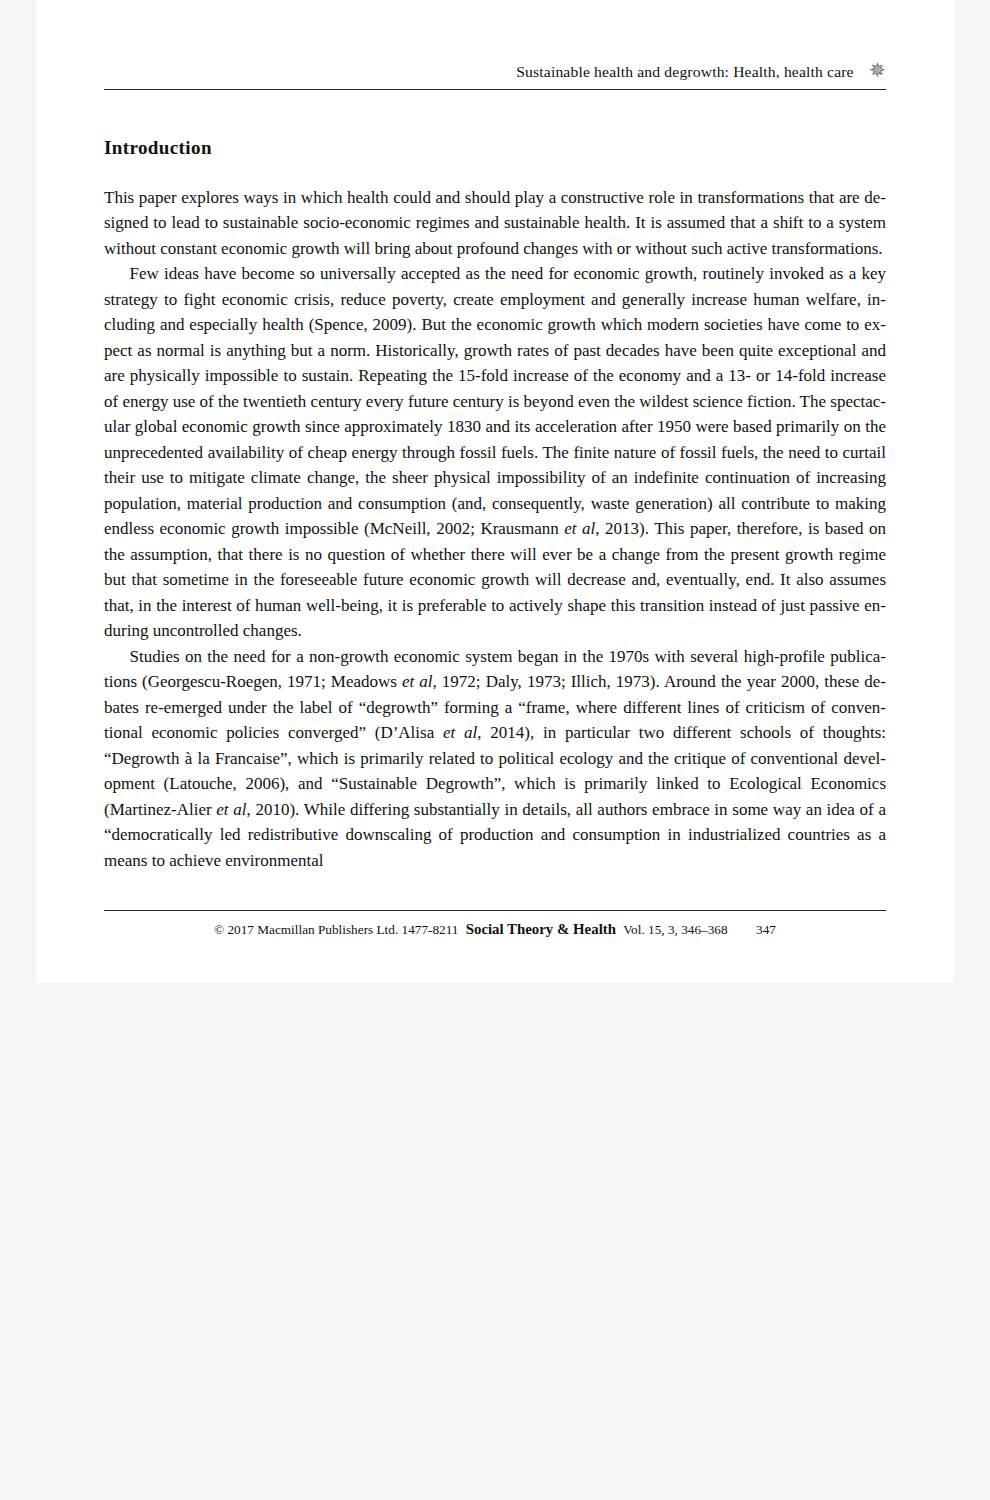Sustainable health and degrowth: Health, health care ✵
Introduction
This paper explores ways in which health could and should play a constructive role in transformations that are designed to lead to sustainable socio-economic regimes and sustainable health. It is assumed that a shift to a system without constant economic growth will bring about profound changes with or without such active transformations.
Few ideas have become so universally accepted as the need for economic growth, routinely invoked as a key strategy to fight economic crisis, reduce poverty, create employment and generally increase human welfare, including and especially health (Spence, 2009). But the economic growth which modern societies have come to expect as normal is anything but a norm. Historically, growth rates of past decades have been quite exceptional and are physically impossible to sustain. Repeating the 15-fold increase of the economy and a 13- or 14-fold increase of energy use of the twentieth century every future century is beyond even the wildest science fiction. The spectacular global economic growth since approximately 1830 and its acceleration after 1950 were based primarily on the unprecedented availability of cheap energy through fossil fuels. The finite nature of fossil fuels, the need to curtail their use to mitigate climate change, the sheer physical impossibility of an indefinite continuation of increasing population, material production and consumption (and, consequently, waste generation) all contribute to making endless economic growth impossible (McNeill, 2002; Krausmann et al, 2013). This paper, therefore, is based on the assumption, that there is no question of whether there will ever be a change from the present growth regime but that sometime in the foreseeable future economic growth will decrease and, eventually, end. It also assumes that, in the interest of human well-being, it is preferable to actively shape this transition instead of just passive enduring uncontrolled changes.
Studies on the need for a non-growth economic system began in the 1970s with several high-profile publications (Georgescu-Roegen, 1971; Meadows et al, 1972; Daly, 1973; Illich, 1973). Around the year 2000, these debates re-emerged under the label of “degrowth” forming a “frame, where different lines of criticism of conventional economic policies converged” (D’Alisa et al, 2014), in particular two different schools of thoughts: “Degrowth à la Francaise”, which is primarily related to political ecology and the critique of conventional development (Latouche, 2006), and “Sustainable Degrowth”, which is primarily linked to Ecological Economics (Martinez-Alier et al, 2010). While differing substantially in details, all authors embrace in some way an idea of a “democratically led redistributive downscaling of production and consumption in industrialized countries as a means to achieve environmental
© 2017 Macmillan Publishers Ltd. 1477-8211 Social Theory & Health Vol. 15, 3, 346–368 347